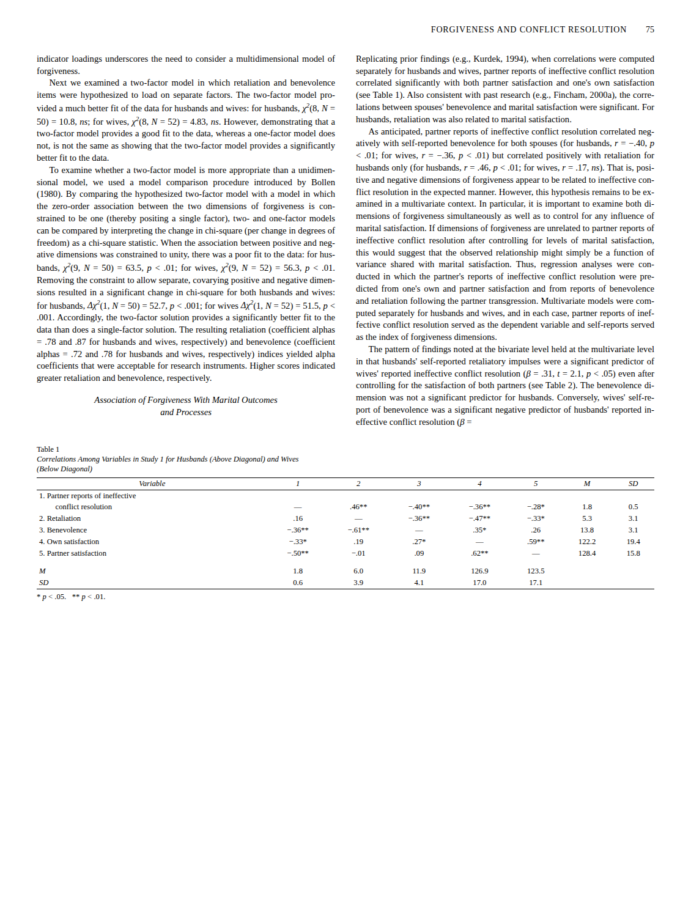FORGIVENESS AND CONFLICT RESOLUTION75
indicator loadings underscores the need to consider a multidimensional model of forgiveness.
Next we examined a two-factor model in which retaliation and benevolence items were hypothesized to load on separate factors. The two-factor model provided a much better fit of the data for husbands and wives: for husbands, χ2(8, N = 50) = 10.8, ns; for wives, χ2(8, N = 52) = 4.83, ns. However, demonstrating that a two-factor model provides a good fit to the data, whereas a one-factor model does not, is not the same as showing that the two-factor model provides a significantly better fit to the data.
To examine whether a two-factor model is more appropriate than a unidimensional model, we used a model comparison procedure introduced by Bollen (1980). By comparing the hypothesized two-factor model with a model in which the zero-order association between the two dimensions of forgiveness is constrained to be one (thereby positing a single factor), two- and one-factor models can be compared by interpreting the change in chi-square (per change in degrees of freedom) as a chi-square statistic. When the association between positive and negative dimensions was constrained to unity, there was a poor fit to the data: for husbands, χ2(9, N = 50) = 63.5, p < .01; for wives, χ2(9, N = 52) = 56.3, p < .01. Removing the constraint to allow separate, covarying positive and negative dimensions resulted in a significant change in chi-square for both husbands and wives: for husbands, Δχ2(1, N = 50) = 52.7, p < .001; for wives Δχ2(1, N = 52) = 51.5, p < .001. Accordingly, the two-factor solution provides a significantly better fit to the data than does a single-factor solution. The resulting retaliation (coefficient alphas = .78 and .87 for husbands and wives, respectively) and benevolence (coefficient alphas = .72 and .78 for husbands and wives, respectively) indices yielded alpha coefficients that were acceptable for research instruments. Higher scores indicated greater retaliation and benevolence, respectively.
Association of Forgiveness With Marital Outcomes
and Processes
Replicating prior findings (e.g., Kurdek, 1994), when correlations were computed separately for husbands and wives, partner reports of ineffective conflict resolution correlated significantly with both partner satisfaction and one's own satisfaction (see Table 1). Also consistent with past research (e.g., Fincham, 2000a), the correlations between spouses' benevolence and marital satisfaction were significant. For husbands, retaliation was also related to marital satisfaction.
As anticipated, partner reports of ineffective conflict resolution correlated negatively with self-reported benevolence for both spouses (for husbands, r = −.40, p < .01; for wives, r = −.36, p < .01) but correlated positively with retaliation for husbands only (for husbands, r = .46, p < .01; for wives, r = .17, ns). That is, positive and negative dimensions of forgiveness appear to be related to ineffective conflict resolution in the expected manner. However, this hypothesis remains to be examined in a multivariate context. In particular, it is important to examine both dimensions of forgiveness simultaneously as well as to control for any influence of marital satisfaction. If dimensions of forgiveness are unrelated to partner reports of ineffective conflict resolution after controlling for levels of marital satisfaction, this would suggest that the observed relationship might simply be a function of variance shared with marital satisfaction. Thus, regression analyses were conducted in which the partner's reports of ineffective conflict resolution were predicted from one's own and partner satisfaction and from reports of benevolence and retaliation following the partner transgression. Multivariate models were computed separately for husbands and wives, and in each case, partner reports of ineffective conflict resolution served as the dependent variable and self-reports served as the index of forgiveness dimensions.
The pattern of findings noted at the bivariate level held at the multivariate level in that husbands' self-reported retaliatory impulses were a significant predictor of wives' reported ineffective conflict resolution (β = .31, t = 2.1, p < .05) even after controlling for the satisfaction of both partners (see Table 2). The benevolence dimension was not a significant predictor for husbands. Conversely, wives' self-report of benevolence was a significant negative predictor of husbands' reported ineffective conflict resolution (β =
Table 1
Correlations Among Variables in Study 1 for Husbands (Above Diagonal) and Wives
(Below Diagonal)
| Variable | 1 | 2 | 3 | 4 | 5 | M | SD |
| --- | --- | --- | --- | --- | --- | --- | --- |
| 1. Partner reports of ineffective conflict resolution | — | .46** | −.40** | −.36** | −.28* | 1.8 | 0.5 |
| 2. Retaliation | .16 | — | −.36** | −.47** | −.33* | 5.3 | 3.1 |
| 3. Benevolence | −.36** | −.61** | — | .35* | .26 | 13.8 | 3.1 |
| 4. Own satisfaction | −.33* | .19 | .27* | — | .59** | 122.2 | 19.4 |
| 5. Partner satisfaction | −.50** | −.01 | .09 | .62** | — | 128.4 | 15.8 |
| M | 1.8 | 6.0 | 11.9 | 126.9 | 123.5 | | |
| SD | 0.6 | 3.9 | 4.1 | 17.0 | 17.1 | | |
* p < .05. ** p < .01.